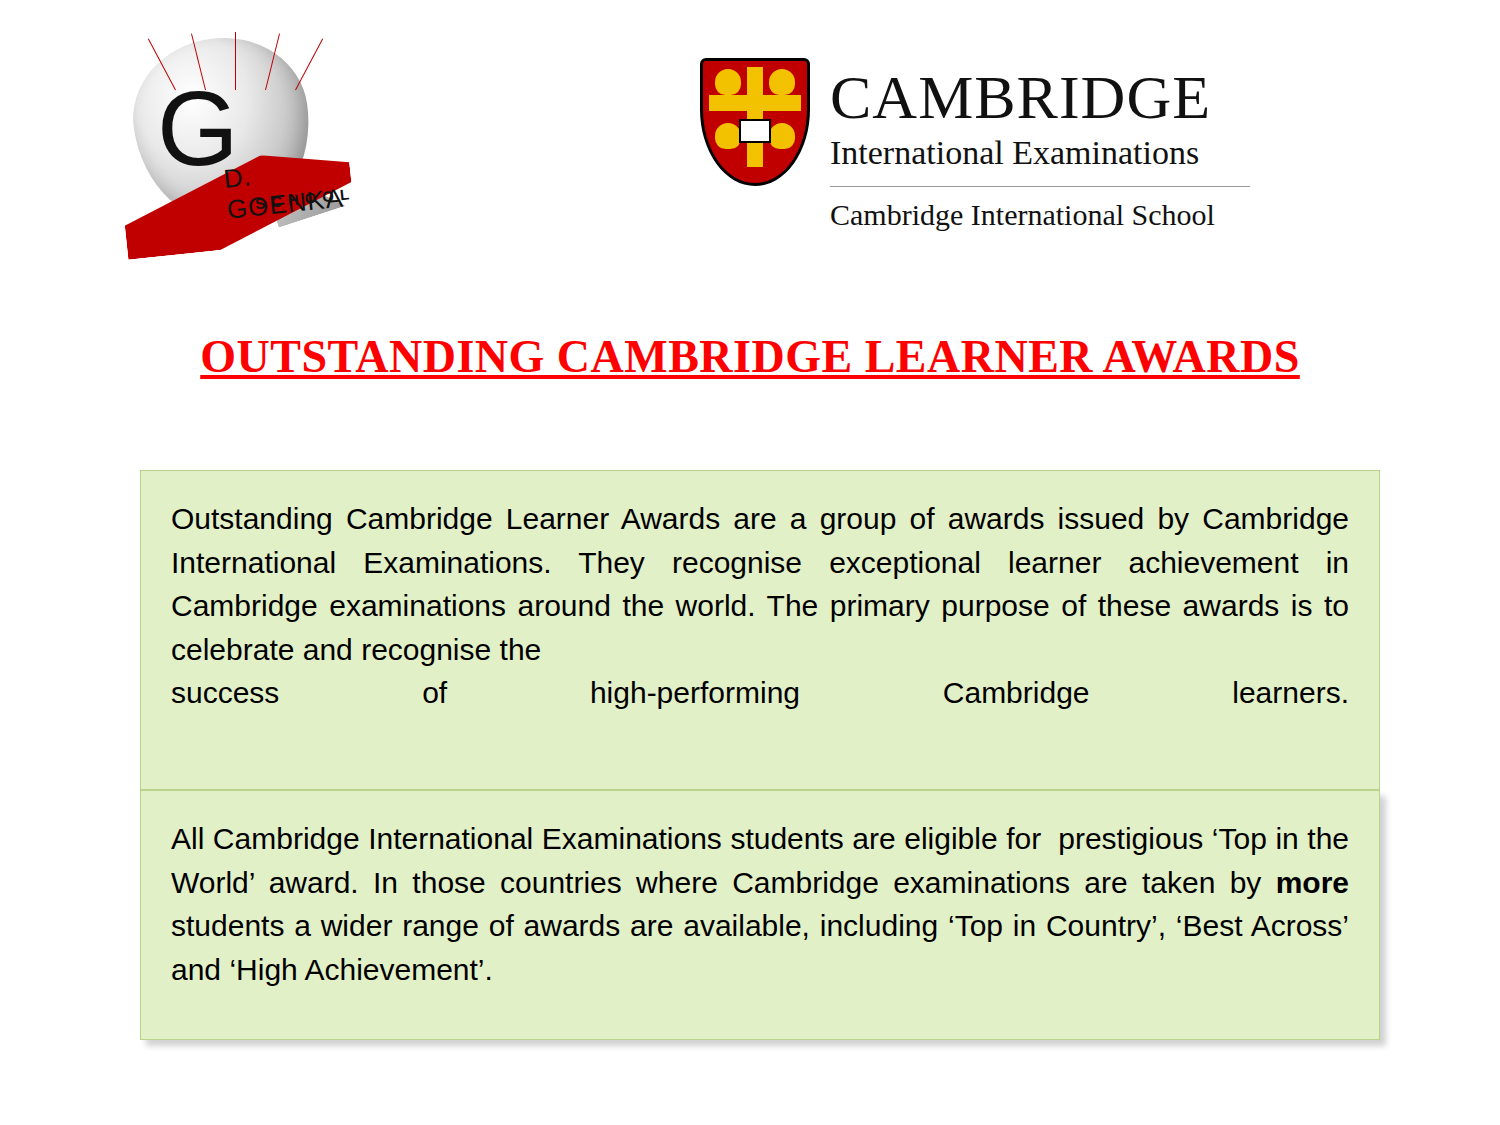G
D. GOENKA
SCHOOL
CAMBRIDGE
International Examinations
Cambridge International School
OUTSTANDING CAMBRIDGE LEARNER AWARDS
Outstanding Cambridge Learner Awards are a group of awards issued by Cambridge International Examinations. They recognise exceptional learner achievement in Cambridge examinations around the world. The primary purpose of these awards is to celebrate and recognise the success of high-performing Cambridge learners.
All Cambridge International Examinations students are eligible for prestigious ‘Top in the World’ award. In those countries where Cambridge examinations are taken by more students a wider range of awards are available, including ‘Top in Country’, ‘Best Across’ and ‘High Achievement’.